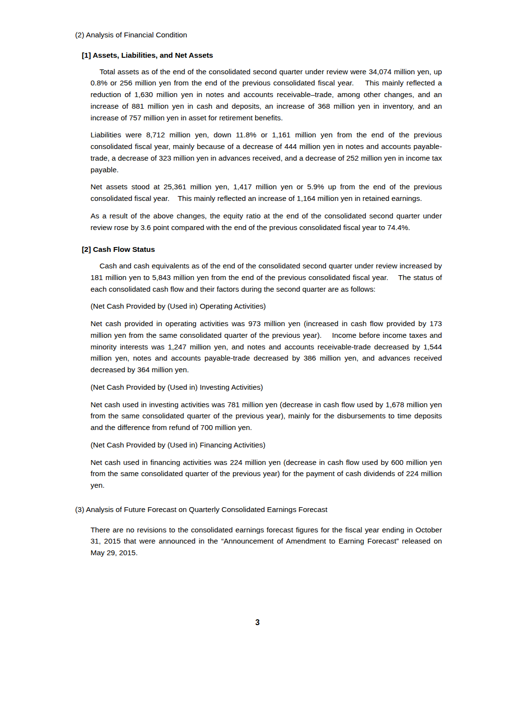(2) Analysis of Financial Condition
[1] Assets, Liabilities, and Net Assets
Total assets as of the end of the consolidated second quarter under review were 34,074 million yen, up 0.8% or 256 million yen from the end of the previous consolidated fiscal year. This mainly reflected a reduction of 1,630 million yen in notes and accounts receivable–trade, among other changes, and an increase of 881 million yen in cash and deposits, an increase of 368 million yen in inventory, and an increase of 757 million yen in asset for retirement benefits.
Liabilities were 8,712 million yen, down 11.8% or 1,161 million yen from the end of the previous consolidated fiscal year, mainly because of a decrease of 444 million yen in notes and accounts payable-trade, a decrease of 323 million yen in advances received, and a decrease of 252 million yen in income tax payable.
Net assets stood at 25,361 million yen, 1,417 million yen or 5.9% up from the end of the previous consolidated fiscal year. This mainly reflected an increase of 1,164 million yen in retained earnings.
As a result of the above changes, the equity ratio at the end of the consolidated second quarter under review rose by 3.6 point compared with the end of the previous consolidated fiscal year to 74.4%.
[2] Cash Flow Status
Cash and cash equivalents as of the end of the consolidated second quarter under review increased by 181 million yen to 5,843 million yen from the end of the previous consolidated fiscal year. The status of each consolidated cash flow and their factors during the second quarter are as follows:
(Net Cash Provided by (Used in) Operating Activities)
Net cash provided in operating activities was 973 million yen (increased in cash flow provided by 173 million yen from the same consolidated quarter of the previous year). Income before income taxes and minority interests was 1,247 million yen, and notes and accounts receivable-trade decreased by 1,544 million yen, notes and accounts payable-trade decreased by 386 million yen, and advances received decreased by 364 million yen.
(Net Cash Provided by (Used in) Investing Activities)
Net cash used in investing activities was 781 million yen (decrease in cash flow used by 1,678 million yen from the same consolidated quarter of the previous year), mainly for the disbursements to time deposits and the difference from refund of 700 million yen.
(Net Cash Provided by (Used in) Financing Activities)
Net cash used in financing activities was 224 million yen (decrease in cash flow used by 600 million yen from the same consolidated quarter of the previous year) for the payment of cash dividends of 224 million yen.
(3) Analysis of Future Forecast on Quarterly Consolidated Earnings Forecast
There are no revisions to the consolidated earnings forecast figures for the fiscal year ending in October 31, 2015 that were announced in the “Announcement of Amendment to Earning Forecast” released on May 29, 2015.
3